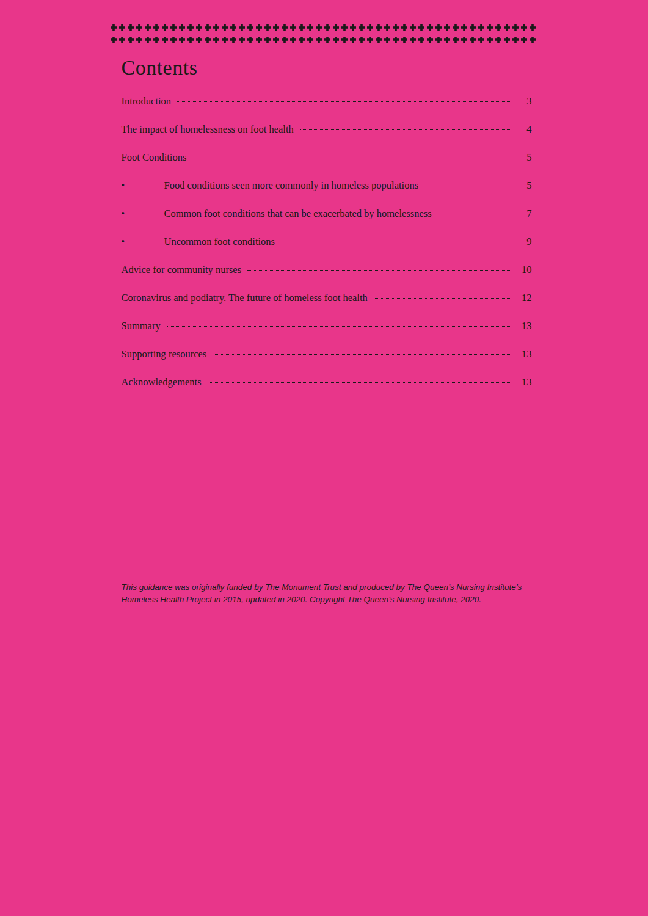Contents
Introduction 3
The impact of homelessness on foot health 4
Foot Conditions 5
• Food conditions seen more commonly in homeless populations 5
• Common foot conditions that can be exacerbated by homelessness 7
• Uncommon foot conditions 9
Advice for community nurses 10
Coronavirus and podiatry. The future of homeless foot health 12
Summary 13
Supporting resources 13
Acknowledgements 13
This guidance was originally funded by The Monument Trust and produced by The Queen’s Nursing Institute’s Homeless Health Project in 2015, updated in 2020. Copyright The Queen’s Nursing Institute, 2020.